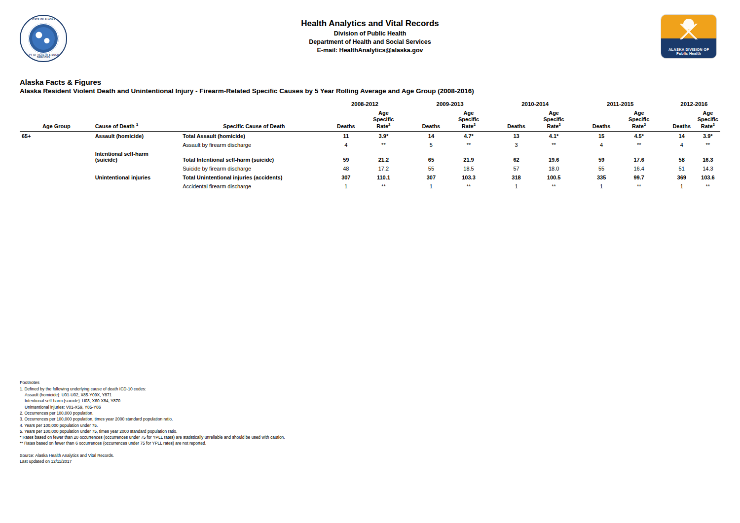STATE OF ALASKA
DEPT OF HEALTH & SOCIAL SERVICES
Health Analytics and Vital Records
Division of Public Health
Department of Health and Social Services
E-mail: HealthAnalytics@alaska.gov
ALASKA DIVISION OF
Public Health
Alaska Facts & Figures
Alaska Resident Violent Death and Unintentional Injury - Firearm-Related Specific Causes by 5 Year Rolling Average and Age Group (2008-2016)
| | | | 2008-2012 | | 2009-2013 | | 2010-2014 | | 2011-2015 | | 2012-2016 |
| --- | --- | --- | --- | --- | --- | --- | --- | --- | --- | --- | --- |
| Age Group | Cause of Death 1 | Specific Cause of Death | Deaths | Age Specific Rate 2 | | Deaths | Age Specific Rate 2 | | Deaths | Age Specific Rate 2 | | Deaths | Age Specific Rate 2 | | Deaths | Age Specific Rate 2 |
| 65+ | Assault (homicide) | Total Assault (homicide) | 11 | 3.9* | | 14 | 4.7* | | 13 | 4.1* | | 15 | 4.5* | | 14 | 3.9* |
| | | Assault by firearm discharge | 4 | ** | | 5 | ** | | 3 | ** | | 4 | ** | | 4 | ** |
| | Intentional self-harm (suicide) | Total Intentional self-harm (suicide) | 59 | 21.2 | | 65 | 21.9 | | 62 | 19.6 | | 59 | 17.6 | | 58 | 16.3 |
| | | Suicide by firearm discharge | 48 | 17.2 | | 55 | 18.5 | | 57 | 18.0 | | 55 | 16.4 | | 51 | 14.3 |
| | Unintentional injuries | Total Unintentional injuries (accidents) | 307 | 110.1 | | 307 | 103.3 | | 318 | 100.5 | | 335 | 99.7 | | 369 | 103.6 |
| | | Accidental firearm discharge | 1 | ** | | 1 | ** | | 1 | ** | | 1 | ** | | 1 | ** |
Footnotes
1. Defined by the following underlying cause of death ICD-10 codes:
Assault (homicide): U01-U02, X85-Y09X, Y871
Intentional self-harm (suicide): U03, X60-X84, Y870
Unintentional injuries: V01-X59, Y85-Y86
2. Occurrences per 100,000 population.
3. Occurrences per 100,000 population, times year 2000 standard population ratio.
4. Years per 100,000 population under 75.
5. Years per 100,000 population under 75, times year 2000 standard population ratio.
* Rates based on fewer than 20 occurrences (occurrences under 75 for YPLL rates) are statistically unreliable and should be used with caution.
** Rates based on fewer than 6 occurrences (occurrences under 75 for YPLL rates) are not reported.
Source: Alaska Health Analytics and Vital Records.
Last updated on 12/11/2017